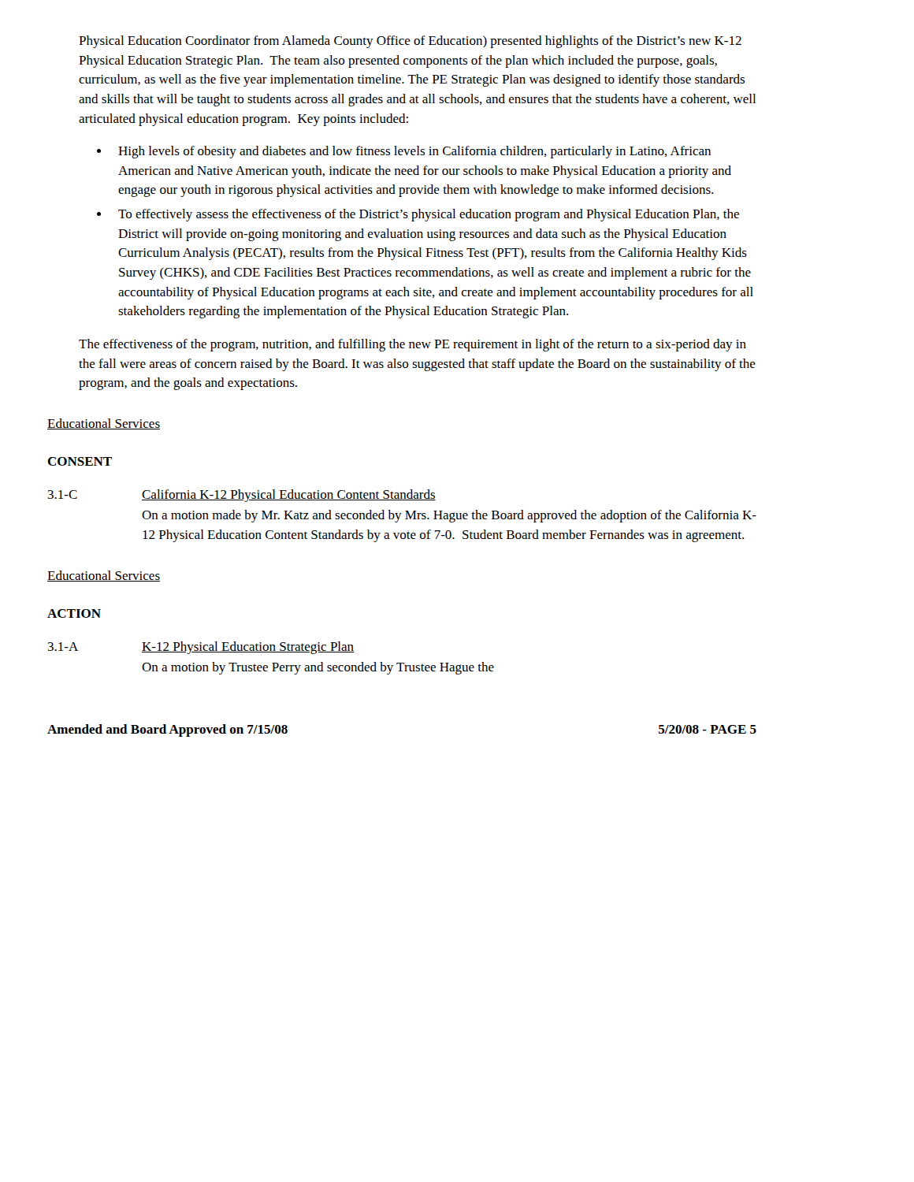Physical Education Coordinator from Alameda County Office of Education) presented highlights of the District’s new K-12 Physical Education Strategic Plan. The team also presented components of the plan which included the purpose, goals, curriculum, as well as the five year implementation timeline. The PE Strategic Plan was designed to identify those standards and skills that will be taught to students across all grades and at all schools, and ensures that the students have a coherent, well articulated physical education program. Key points included:
High levels of obesity and diabetes and low fitness levels in California children, particularly in Latino, African American and Native American youth, indicate the need for our schools to make Physical Education a priority and engage our youth in rigorous physical activities and provide them with knowledge to make informed decisions.
To effectively assess the effectiveness of the District’s physical education program and Physical Education Plan, the District will provide on-going monitoring and evaluation using resources and data such as the Physical Education Curriculum Analysis (PECAT), results from the Physical Fitness Test (PFT), results from the California Healthy Kids Survey (CHKS), and CDE Facilities Best Practices recommendations, as well as create and implement a rubric for the accountability of Physical Education programs at each site, and create and implement accountability procedures for all stakeholders regarding the implementation of the Physical Education Strategic Plan.
The effectiveness of the program, nutrition, and fulfilling the new PE requirement in light of the return to a six-period day in the fall were areas of concern raised by the Board. It was also suggested that staff update the Board on the sustainability of the program, and the goals and expectations.
Educational Services
CONSENT
3.1-C
California K-12 Physical Education Content Standards
On a motion made by Mr. Katz and seconded by Mrs. Hague the Board approved the adoption of the California K-12 Physical Education Content Standards by a vote of 7-0. Student Board member Fernandes was in agreement.
Educational Services
ACTION
3.1-A
K-12 Physical Education Strategic Plan
On a motion by Trustee Perry and seconded by Trustee Hague the
Amended and Board Approved on 7/15/08
5/20/08 - PAGE 5